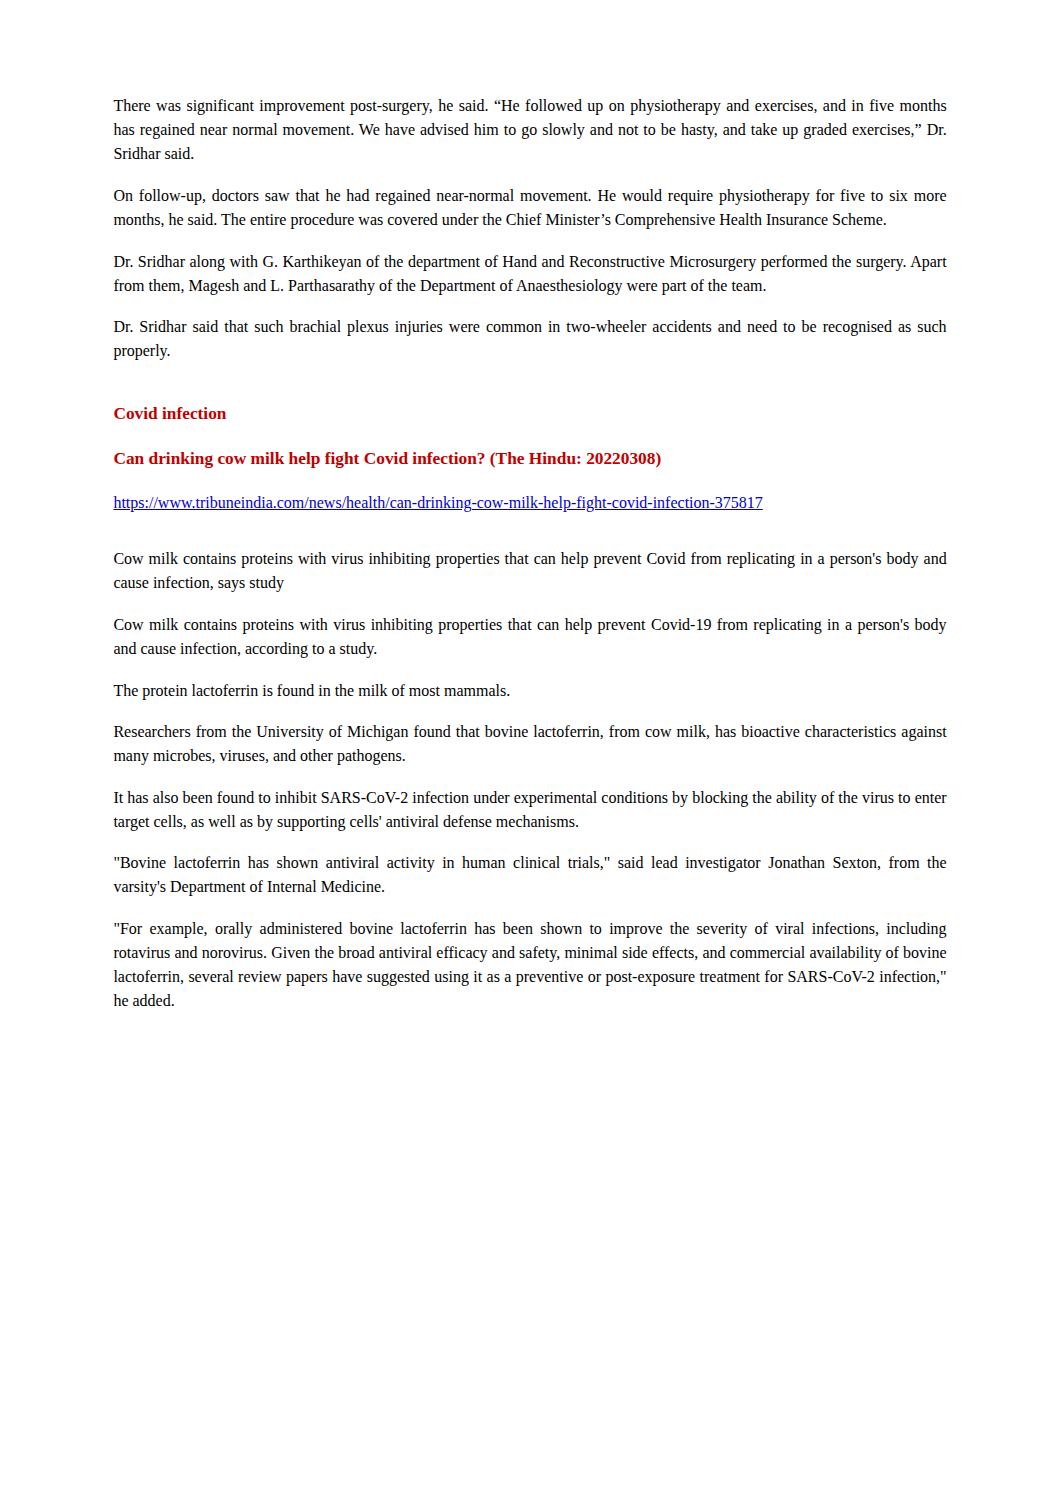There was significant improvement post-surgery, he said. “He followed up on physiotherapy and exercises, and in five months has regained near normal movement. We have advised him to go slowly and not to be hasty, and take up graded exercises,” Dr. Sridhar said.
On follow-up, doctors saw that he had regained near-normal movement. He would require physiotherapy for five to six more months, he said. The entire procedure was covered under the Chief Minister’s Comprehensive Health Insurance Scheme.
Dr. Sridhar along with G. Karthikeyan of the department of Hand and Reconstructive Microsurgery performed the surgery. Apart from them, Magesh and L. Parthasarathy of the Department of Anaesthesiology were part of the team.
Dr. Sridhar said that such brachial plexus injuries were common in two-wheeler accidents and need to be recognised as such properly.
Covid infection
Can drinking cow milk help fight Covid infection? (The Hindu: 20220308)
https://www.tribuneindia.com/news/health/can-drinking-cow-milk-help-fight-covid-infection-375817
Cow milk contains proteins with virus inhibiting properties that can help prevent Covid from replicating in a person's body and cause infection, says study
Cow milk contains proteins with virus inhibiting properties that can help prevent Covid-19 from replicating in a person's body and cause infection, according to a study.
The protein lactoferrin is found in the milk of most mammals.
Researchers from the University of Michigan found that bovine lactoferrin, from cow milk, has bioactive characteristics against many microbes, viruses, and other pathogens.
It has also been found to inhibit SARS-CoV-2 infection under experimental conditions by blocking the ability of the virus to enter target cells, as well as by supporting cells' antiviral defense mechanisms.
"Bovine lactoferrin has shown antiviral activity in human clinical trials," said lead investigator Jonathan Sexton, from the varsity's Department of Internal Medicine.
"For example, orally administered bovine lactoferrin has been shown to improve the severity of viral infections, including rotavirus and norovirus. Given the broad antiviral efficacy and safety, minimal side effects, and commercial availability of bovine lactoferrin, several review papers have suggested using it as a preventive or post-exposure treatment for SARS-CoV-2 infection," he added.